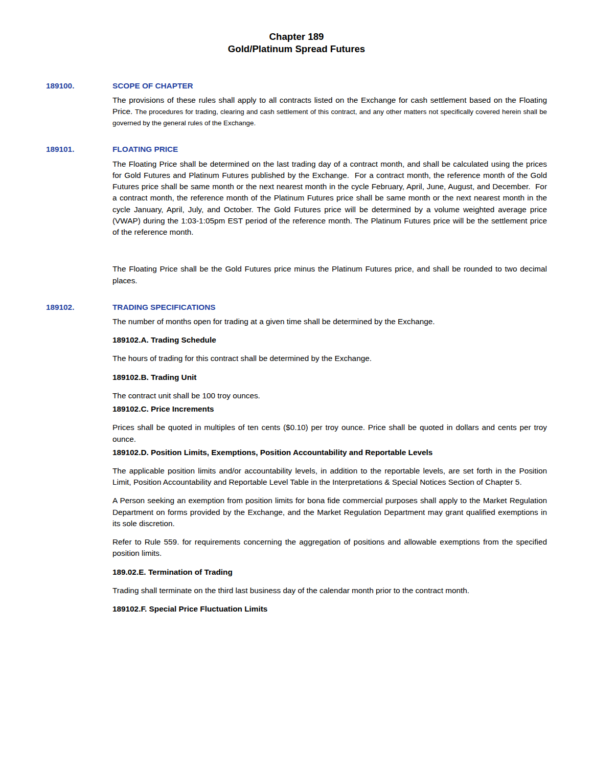Chapter 189
Gold/Platinum Spread Futures
189100. SCOPE OF CHAPTER
The provisions of these rules shall apply to all contracts listed on the Exchange for cash settlement based on the Floating Price. The procedures for trading, clearing and cash settlement of this contract, and any other matters not specifically covered herein shall be governed by the general rules of the Exchange.
189101. FLOATING PRICE
The Floating Price shall be determined on the last trading day of a contract month, and shall be calculated using the prices for Gold Futures and Platinum Futures published by the Exchange. For a contract month, the reference month of the Gold Futures price shall be same month or the next nearest month in the cycle February, April, June, August, and December. For a contract month, the reference month of the Platinum Futures price shall be same month or the next nearest month in the cycle January, April, July, and October. The Gold Futures price will be determined by a volume weighted average price (VWAP) during the 1:03-1:05pm EST period of the reference month. The Platinum Futures price will be the settlement price of the reference month.
The Floating Price shall be the Gold Futures price minus the Platinum Futures price, and shall be rounded to two decimal places.
189102. TRADING SPECIFICATIONS
The number of months open for trading at a given time shall be determined by the Exchange.
189102.A. Trading Schedule
The hours of trading for this contract shall be determined by the Exchange.
189102.B. Trading Unit
The contract unit shall be 100 troy ounces.
189102.C. Price Increments
Prices shall be quoted in multiples of ten cents ($0.10) per troy ounce. Price shall be quoted in dollars and cents per troy ounce.
189102.D. Position Limits, Exemptions, Position Accountability and Reportable Levels
The applicable position limits and/or accountability levels, in addition to the reportable levels, are set forth in the Position Limit, Position Accountability and Reportable Level Table in the Interpretations & Special Notices Section of Chapter 5.
A Person seeking an exemption from position limits for bona fide commercial purposes shall apply to the Market Regulation Department on forms provided by the Exchange, and the Market Regulation Department may grant qualified exemptions in its sole discretion.
Refer to Rule 559. for requirements concerning the aggregation of positions and allowable exemptions from the specified position limits.
189.02.E. Termination of Trading
Trading shall terminate on the third last business day of the calendar month prior to the contract month.
189102.F. Special Price Fluctuation Limits